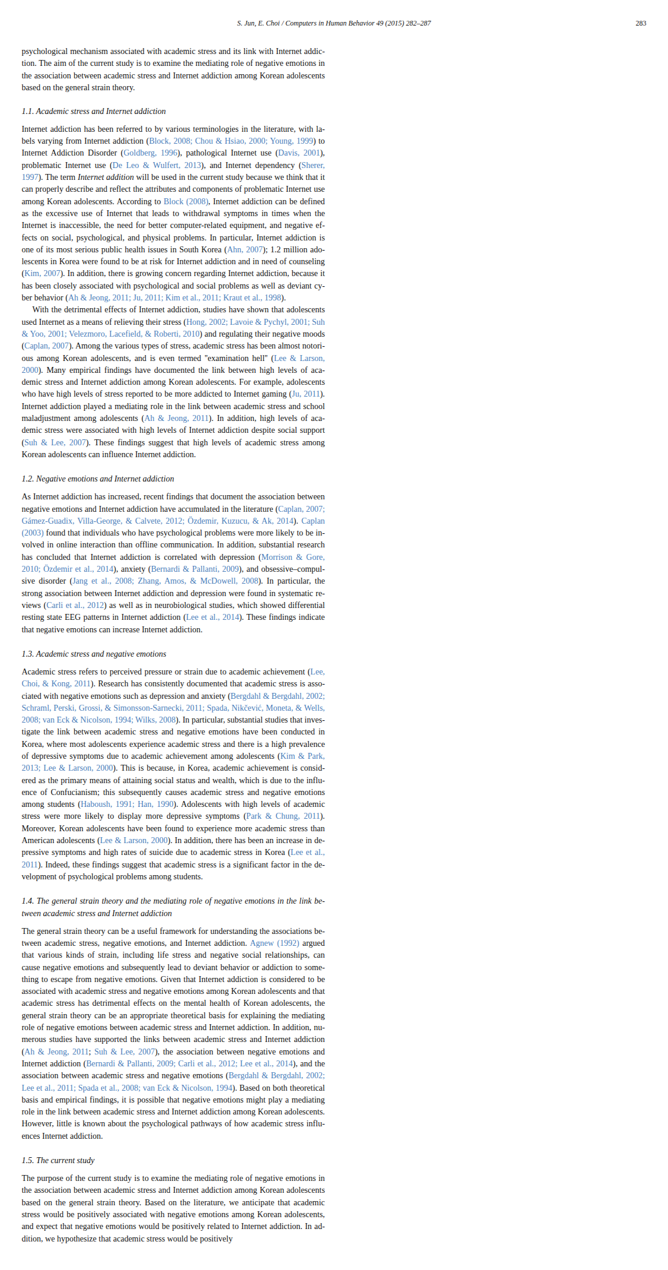S. Jun, E. Choi / Computers in Human Behavior 49 (2015) 282–287 283
psychological mechanism associated with academic stress and its link with Internet addiction. The aim of the current study is to examine the mediating role of negative emotions in the association between academic stress and Internet addiction among Korean adolescents based on the general strain theory.
1.1. Academic stress and Internet addiction
Internet addiction has been referred to by various terminologies in the literature, with labels varying from Internet addiction (Block, 2008; Chou & Hsiao, 2000; Young, 1999) to Internet Addiction Disorder (Goldberg, 1996), pathological Internet use (Davis, 2001), problematic Internet use (De Leo & Wulfert, 2013), and Internet dependency (Sherer, 1997). The term Internet addition will be used in the current study because we think that it can properly describe and reflect the attributes and components of problematic Internet use among Korean adolescents. According to Block (2008), Internet addiction can be defined as the excessive use of Internet that leads to withdrawal symptoms in times when the Internet is inaccessible, the need for better computer-related equipment, and negative effects on social, psychological, and physical problems. In particular, Internet addiction is one of its most serious public health issues in South Korea (Ahn, 2007); 1.2 million adolescents in Korea were found to be at risk for Internet addiction and in need of counseling (Kim, 2007). In addition, there is growing concern regarding Internet addiction, because it has been closely associated with psychological and social problems as well as deviant cyber behavior (Ah & Jeong, 2011; Ju, 2011; Kim et al., 2011; Kraut et al., 1998).
With the detrimental effects of Internet addiction, studies have shown that adolescents used Internet as a means of relieving their stress (Hong, 2002; Lavoie & Pychyl, 2001; Suh & Yoo, 2001; Velezmoro, Lacefield, & Roberti, 2010) and regulating their negative moods (Caplan, 2007). Among the various types of stress, academic stress has been almost notorious among Korean adolescents, and is even termed ''examination hell'' (Lee & Larson, 2000). Many empirical findings have documented the link between high levels of academic stress and Internet addiction among Korean adolescents. For example, adolescents who have high levels of stress reported to be more addicted to Internet gaming (Ju, 2011). Internet addiction played a mediating role in the link between academic stress and school maladjustment among adolescents (Ah & Jeong, 2011). In addition, high levels of academic stress were associated with high levels of Internet addiction despite social support (Suh & Lee, 2007). These findings suggest that high levels of academic stress among Korean adolescents can influence Internet addiction.
1.2. Negative emotions and Internet addiction
As Internet addiction has increased, recent findings that document the association between negative emotions and Internet addiction have accumulated in the literature (Caplan, 2007; Gámez-Guadix, Villa-George, & Calvete, 2012; Özdemir, Kuzucu, & Ak, 2014). Caplan (2003) found that individuals who have psychological problems were more likely to be involved in online interaction than offline communication. In addition, substantial research has concluded that Internet addiction is correlated with depression (Morrison & Gore, 2010; Özdemir et al., 2014), anxiety (Bernardi & Pallanti, 2009), and obsessive–compulsive disorder (Jang et al., 2008; Zhang, Amos, & McDowell, 2008). In particular, the strong association between Internet addiction and depression were found in systematic reviews (Carli et al., 2012) as well as in neurobiological studies, which showed differential resting state EEG patterns in Internet addiction (Lee et al., 2014). These findings indicate that negative emotions can increase Internet addiction.
1.3. Academic stress and negative emotions
Academic stress refers to perceived pressure or strain due to academic achievement (Lee, Choi, & Kong, 2011). Research has consistently documented that academic stress is associated with negative emotions such as depression and anxiety (Bergdahl & Bergdahl, 2002; Schraml, Perski, Grossi, & Simonsson-Sarnecki, 2011; Spada, Nikčević, Moneta, & Wells, 2008; van Eck & Nicolson, 1994; Wilks, 2008). In particular, substantial studies that investigate the link between academic stress and negative emotions have been conducted in Korea, where most adolescents experience academic stress and there is a high prevalence of depressive symptoms due to academic achievement among adolescents (Kim & Park, 2013; Lee & Larson, 2000). This is because, in Korea, academic achievement is considered as the primary means of attaining social status and wealth, which is due to the influence of Confucianism; this subsequently causes academic stress and negative emotions among students (Haboush, 1991; Han, 1990). Adolescents with high levels of academic stress were more likely to display more depressive symptoms (Park & Chung, 2011). Moreover, Korean adolescents have been found to experience more academic stress than American adolescents (Lee & Larson, 2000). In addition, there has been an increase in depressive symptoms and high rates of suicide due to academic stress in Korea (Lee et al., 2011). Indeed, these findings suggest that academic stress is a significant factor in the development of psychological problems among students.
1.4. The general strain theory and the mediating role of negative emotions in the link between academic stress and Internet addiction
The general strain theory can be a useful framework for understanding the associations between academic stress, negative emotions, and Internet addiction. Agnew (1992) argued that various kinds of strain, including life stress and negative social relationships, can cause negative emotions and subsequently lead to deviant behavior or addiction to something to escape from negative emotions. Given that Internet addiction is considered to be associated with academic stress and negative emotions among Korean adolescents and that academic stress has detrimental effects on the mental health of Korean adolescents, the general strain theory can be an appropriate theoretical basis for explaining the mediating role of negative emotions between academic stress and Internet addiction. In addition, numerous studies have supported the links between academic stress and Internet addiction (Ah & Jeong, 2011; Suh & Lee, 2007), the association between negative emotions and Internet addiction (Bernardi & Pallanti, 2009; Carli et al., 2012; Lee et al., 2014), and the association between academic stress and negative emotions (Bergdahl & Bergdahl, 2002; Lee et al., 2011; Spada et al., 2008; van Eck & Nicolson, 1994). Based on both theoretical basis and empirical findings, it is possible that negative emotions might play a mediating role in the link between academic stress and Internet addiction among Korean adolescents. However, little is known about the psychological pathways of how academic stress influences Internet addiction.
1.5. The current study
The purpose of the current study is to examine the mediating role of negative emotions in the association between academic stress and Internet addiction among Korean adolescents based on the general strain theory. Based on the literature, we anticipate that academic stress would be positively associated with negative emotions among Korean adolescents, and expect that negative emotions would be positively related to Internet addiction. In addition, we hypothesize that academic stress would be positively